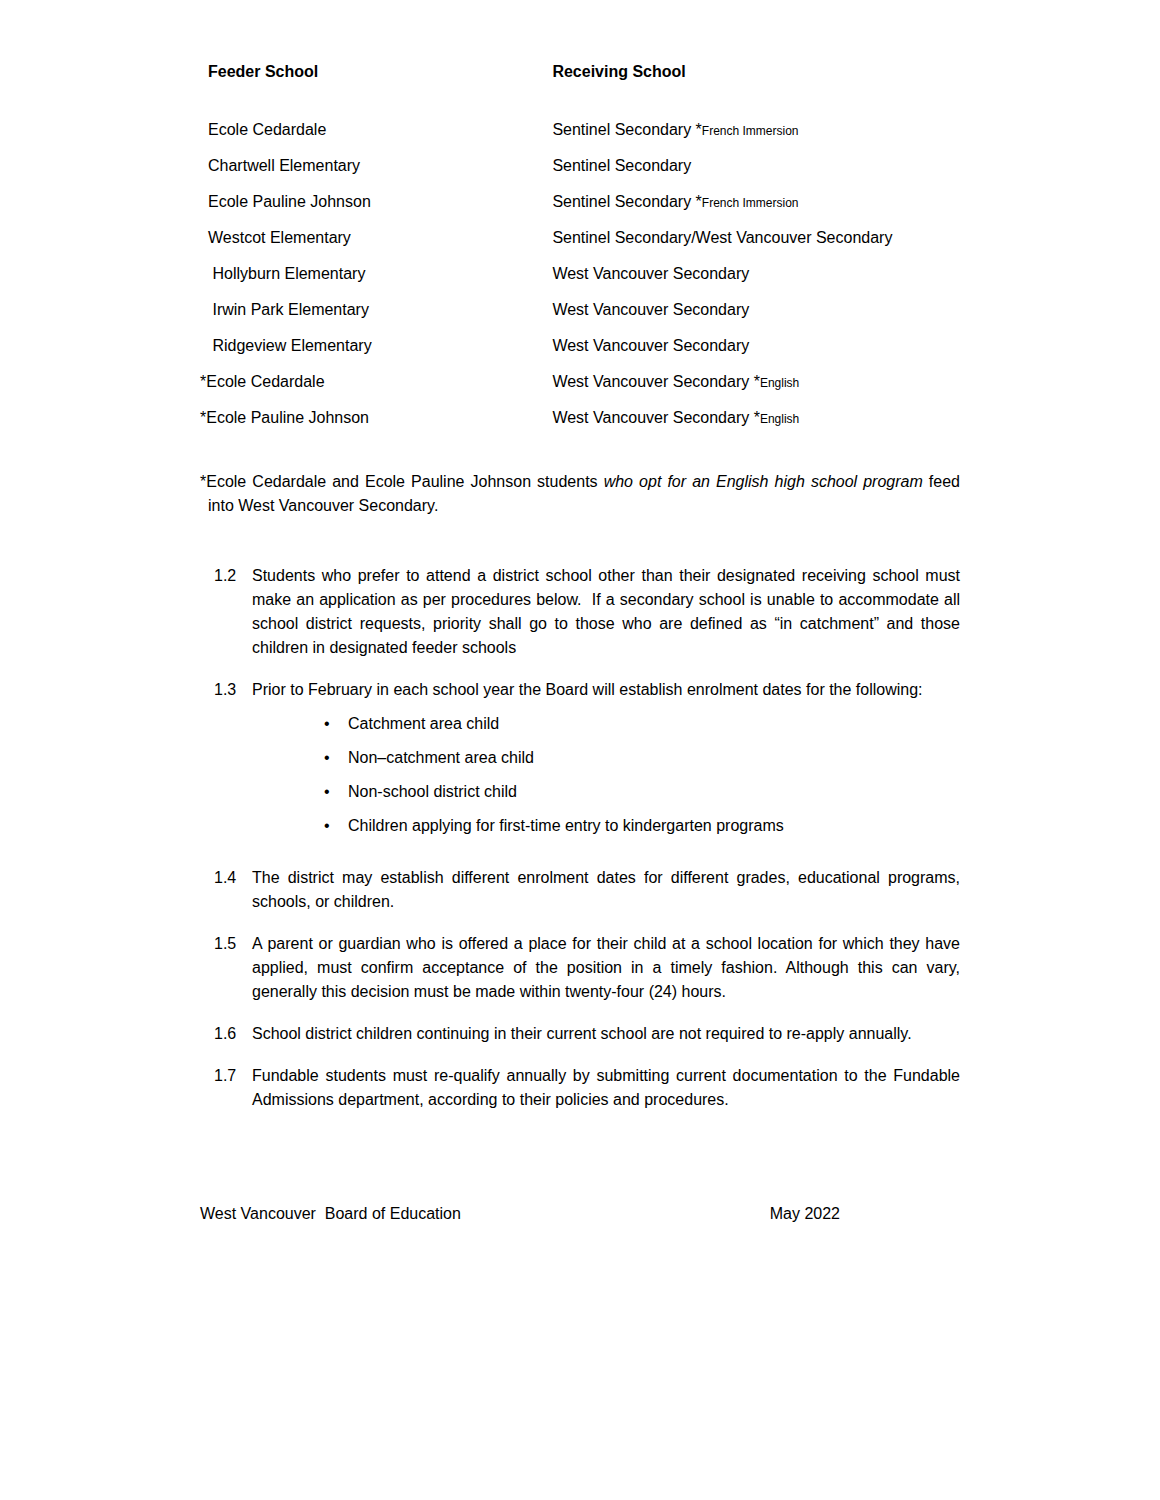| Feeder School | Receiving School |
| --- | --- |
| Ecole Cedardale | Sentinel Secondary * French Immersion |
| Chartwell Elementary | Sentinel Secondary |
| Ecole Pauline Johnson | Sentinel Secondary * French Immersion |
| Westcot Elementary | Sentinel Secondary/West Vancouver Secondary |
| Hollyburn Elementary | West Vancouver Secondary |
| Irwin Park Elementary | West Vancouver Secondary |
| Ridgeview Elementary | West Vancouver Secondary |
| *Ecole Cedardale | West Vancouver Secondary * English |
| *Ecole Pauline Johnson | West Vancouver Secondary * English |
*Ecole Cedardale and Ecole Pauline Johnson students who opt for an English high school program feed into West Vancouver Secondary.
1.2 Students who prefer to attend a district school other than their designated receiving school must make an application as per procedures below. If a secondary school is unable to accommodate all school district requests, priority shall go to those who are defined as “in catchment” and those children in designated feeder schools
1.3 Prior to February in each school year the Board will establish enrolment dates for the following:
Catchment area child
Non–catchment area child
Non-school district child
Children applying for first-time entry to kindergarten programs
1.4 The district may establish different enrolment dates for different grades, educational programs, schools, or children.
1.5 A parent or guardian who is offered a place for their child at a school location for which they have applied, must confirm acceptance of the position in a timely fashion. Although this can vary, generally this decision must be made within twenty-four (24) hours.
1.6 School district children continuing in their current school are not required to re-apply annually.
1.7 Fundable students must re-qualify annually by submitting current documentation to the Fundable Admissions department, according to their policies and procedures.
West Vancouver Board of Education
May 2022